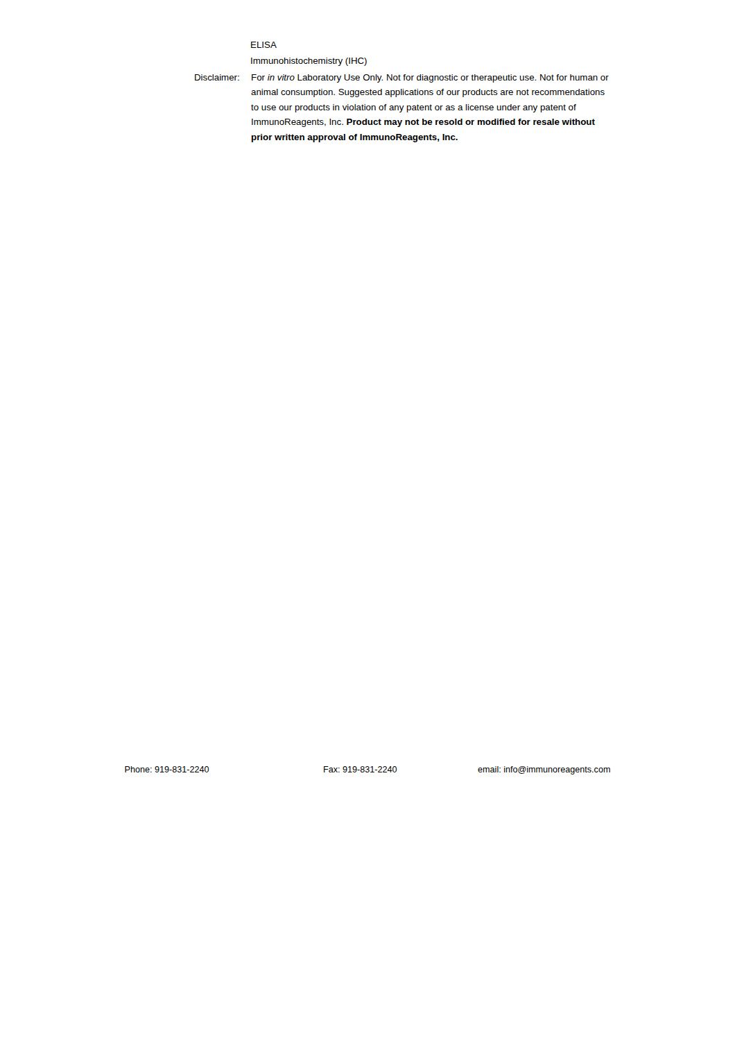| | ELISA |
| | Immunohistochemistry (IHC) |
| Disclaimer: | For in vitro Laboratory Use Only. Not for diagnostic or therapeutic use. Not for human or animal consumption. Suggested applications of our products are not recommendations to use our products in violation of any patent or as a license under any patent of ImmunoReagents, Inc. Product may not be resold or modified for resale without prior written approval of ImmunoReagents, Inc. |
Phone: 919-831-2240 Fax: 919-831-2240 email: info@immunoreagents.com